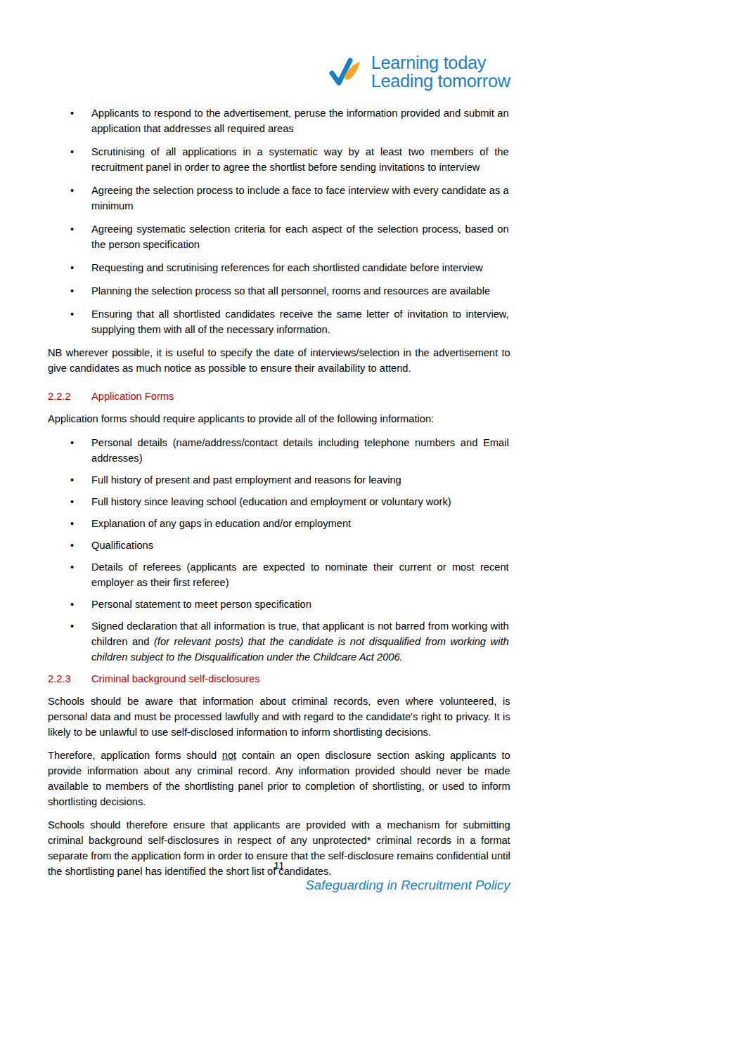Learning today
Leading tomorrow
Applicants to respond to the advertisement, peruse the information provided and submit an application that addresses all required areas
Scrutinising of all applications in a systematic way by at least two members of the recruitment panel in order to agree the shortlist before sending invitations to interview
Agreeing the selection process to include a face to face interview with every candidate as a minimum
Agreeing systematic selection criteria for each aspect of the selection process, based on the person specification
Requesting and scrutinising references for each shortlisted candidate before interview
Planning the selection process so that all personnel, rooms and resources are available
Ensuring that all shortlisted candidates receive the same letter of invitation to interview, supplying them with all of the necessary information.
NB wherever possible, it is useful to specify the date of interviews/selection in the advertisement to give candidates as much notice as possible to ensure their availability to attend.
2.2.2 Application Forms
Application forms should require applicants to provide all of the following information:
Personal details (name/address/contact details including telephone numbers and Email addresses)
Full history of present and past employment and reasons for leaving
Full history since leaving school (education and employment or voluntary work)
Explanation of any gaps in education and/or employment
Qualifications
Details of referees (applicants are expected to nominate their current or most recent employer as their first referee)
Personal statement to meet person specification
Signed declaration that all information is true, that applicant is not barred from working with children and (for relevant posts) that the candidate is not disqualified from working with children subject to the Disqualification under the Childcare Act 2006.
2.2.3 Criminal background self-disclosures
Schools should be aware that information about criminal records, even where volunteered, is personal data and must be processed lawfully and with regard to the candidate's right to privacy. It is likely to be unlawful to use self-disclosed information to inform shortlisting decisions.
Therefore, application forms should not contain an open disclosure section asking applicants to provide information about any criminal record. Any information provided should never be made available to members of the shortlisting panel prior to completion of shortlisting, or used to inform shortlisting decisions.
Schools should therefore ensure that applicants are provided with a mechanism for submitting criminal background self-disclosures in respect of any unprotected* criminal records in a format separate from the application form in order to ensure that the self-disclosure remains confidential until the shortlisting panel has identified the short list of candidates.
11
Safeguarding in Recruitment Policy